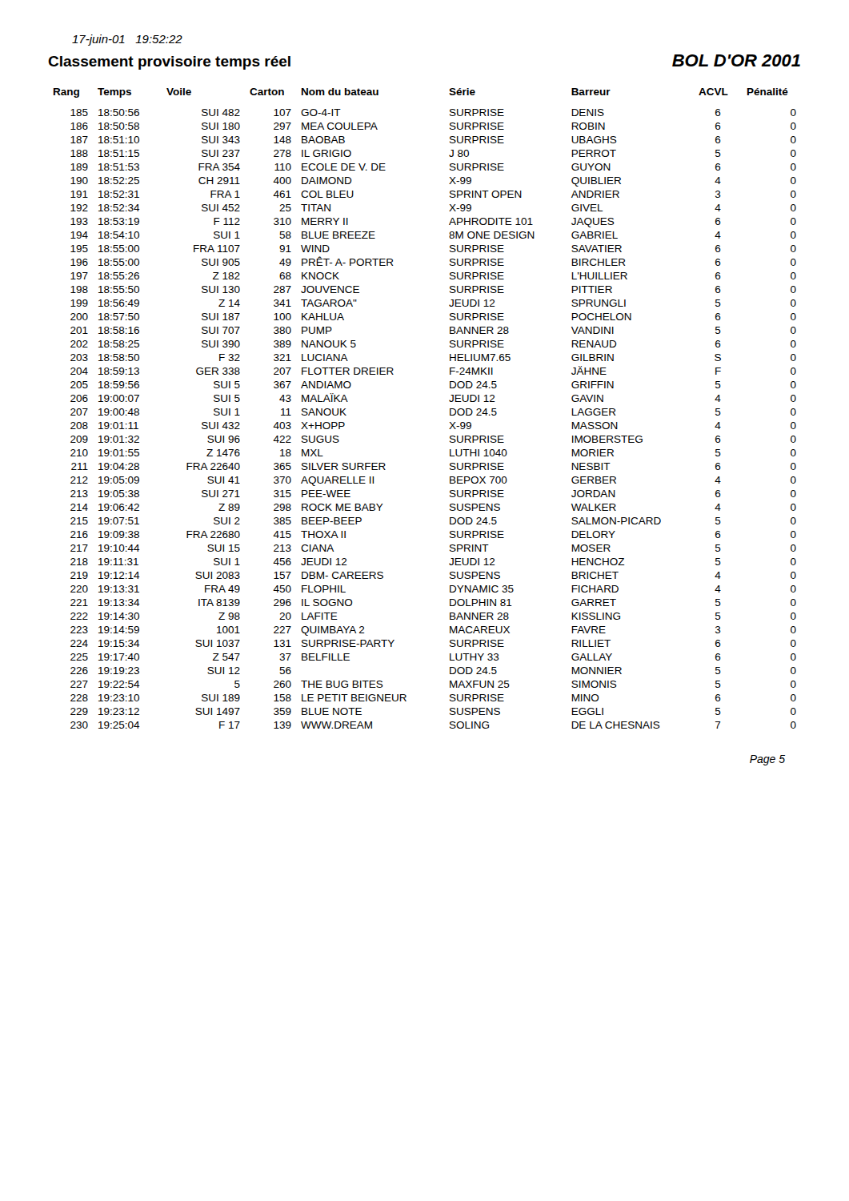17-juin-01 19:52:22
Classement provisoire temps réel
BOL D'OR 2001
| Rang | Temps | Voile | Carton | Nom du bateau | Série | Barreur | ACVL | Pénalité |
| --- | --- | --- | --- | --- | --- | --- | --- | --- |
| 185 | 18:50:56 | SUI 482 | 107 | GO-4-IT | SURPRISE | DENIS | 6 | 0 |
| 186 | 18:50:58 | SUI 180 | 297 | MEA COULEPA | SURPRISE | ROBIN | 6 | 0 |
| 187 | 18:51:10 | SUI 343 | 148 | BAOBAB | SURPRISE | UBAGHS | 6 | 0 |
| 188 | 18:51:15 | SUI 237 | 278 | IL GRIGIO | J 80 | PERROT | 5 | 0 |
| 189 | 18:51:53 | FRA 354 | 110 | ECOLE DE V. DE | SURPRISE | GUYON | 6 | 0 |
| 190 | 18:52:25 | CH 2911 | 400 | DAIMOND | X-99 | QUIBLIER | 4 | 0 |
| 191 | 18:52:31 | FRA 1 | 461 | COL BLEU | SPRINT OPEN | ANDRIER | 3 | 0 |
| 192 | 18:52:34 | SUI 452 | 25 | TITAN | X-99 | GIVEL | 4 | 0 |
| 193 | 18:53:19 | F 112 | 310 | MERRY II | APHRODITE 101 | JAQUES | 6 | 0 |
| 194 | 18:54:10 | SUI 1 | 58 | BLUE BREEZE | 8M ONE DESIGN | GABRIEL | 4 | 0 |
| 195 | 18:55:00 | FRA 1107 | 91 | WIND | SURPRISE | SAVATIER | 6 | 0 |
| 196 | 18:55:00 | SUI 905 | 49 | PRÊT- A- PORTER | SURPRISE | BIRCHLER | 6 | 0 |
| 197 | 18:55:26 | Z 182 | 68 | KNOCK | SURPRISE | L'HUILLIER | 6 | 0 |
| 198 | 18:55:50 | SUI 130 | 287 | JOUVENCE | SURPRISE | PITTIER | 6 | 0 |
| 199 | 18:56:49 | Z 14 | 341 | TAGAROA" | JEUDI 12 | SPRUNGLI | 5 | 0 |
| 200 | 18:57:50 | SUI 187 | 100 | KAHLUA | SURPRISE | POCHELON | 6 | 0 |
| 201 | 18:58:16 | SUI 707 | 380 | PUMP | BANNER 28 | VANDINI | 5 | 0 |
| 202 | 18:58:25 | SUI 390 | 389 | NANOUK 5 | SURPRISE | RENAUD | 6 | 0 |
| 203 | 18:58:50 | F 32 | 321 | LUCIANA | HELIUM7.65 | GILBRIN | S | 0 |
| 204 | 18:59:13 | GER 338 | 207 | FLOTTER DREIER | F-24MKII | JÄHNE | F | 0 |
| 205 | 18:59:56 | SUI 5 | 367 | ANDIAMO | DOD 24.5 | GRIFFIN | 5 | 0 |
| 206 | 19:00:07 | SUI 5 | 43 | MALAÏKA | JEUDI 12 | GAVIN | 4 | 0 |
| 207 | 19:00:48 | SUI 1 | 11 | SANOUK | DOD 24.5 | LAGGER | 5 | 0 |
| 208 | 19:01:11 | SUI 432 | 403 | X+HOPP | X-99 | MASSON | 4 | 0 |
| 209 | 19:01:32 | SUI 96 | 422 | SUGUS | SURPRISE | IMOBERSTEG | 6 | 0 |
| 210 | 19:01:55 | Z 1476 | 18 | MXL | LUTHI 1040 | MORIER | 5 | 0 |
| 211 | 19:04:28 | FRA 22640 | 365 | SILVER SURFER | SURPRISE | NESBIT | 6 | 0 |
| 212 | 19:05:09 | SUI 41 | 370 | AQUARELLE II | BEPOX 700 | GERBER | 4 | 0 |
| 213 | 19:05:38 | SUI 271 | 315 | PEE-WEE | SURPRISE | JORDAN | 6 | 0 |
| 214 | 19:06:42 | Z 89 | 298 | ROCK ME BABY | SUSPENS | WALKER | 4 | 0 |
| 215 | 19:07:51 | SUI 2 | 385 | BEEP-BEEP | DOD 24.5 | SALMON-PICARD | 5 | 0 |
| 216 | 19:09:38 | FRA 22680 | 415 | THOXA II | SURPRISE | DELORY | 6 | 0 |
| 217 | 19:10:44 | SUI 15 | 213 | CIANA | SPRINT | MOSER | 5 | 0 |
| 218 | 19:11:31 | SUI 1 | 456 | JEUDI 12 | JEUDI 12 | HENCHOZ | 5 | 0 |
| 219 | 19:12:14 | SUI 2083 | 157 | DBM- CAREERS | SUSPENS | BRICHET | 4 | 0 |
| 220 | 19:13:31 | FRA 49 | 450 | FLOPHIL | DYNAMIC 35 | FICHARD | 4 | 0 |
| 221 | 19:13:34 | ITA 8139 | 296 | IL SOGNO | DOLPHIN 81 | GARRET | 5 | 0 |
| 222 | 19:14:30 | Z 98 | 20 | LAFITE | BANNER 28 | KISSLING | 5 | 0 |
| 223 | 19:14:59 | 1001 | 227 | QUIMBAYA 2 | MACAREUX | FAVRE | 3 | 0 |
| 224 | 19:15:34 | SUI 1037 | 131 | SURPRISE-PARTY | SURPRISE | RILLIET | 6 | 0 |
| 225 | 19:17:40 | Z 547 | 37 | BELFILLE | LUTHY 33 | GALLAY | 6 | 0 |
| 226 | 19:19:23 | SUI 12 | 56 | | DOD 24.5 | MONNIER | 5 | 0 |
| 227 | 19:22:54 | 5 | 260 | THE BUG BITES | MAXFUN 25 | SIMONIS | 5 | 0 |
| 228 | 19:23:10 | SUI 189 | 158 | LE PETIT BEIGNEUR | SURPRISE | MINO | 6 | 0 |
| 229 | 19:23:12 | SUI 1497 | 359 | BLUE NOTE | SUSPENS | EGGLI | 5 | 0 |
| 230 | 19:25:04 | F 17 | 139 | WWW.DREAM | SOLING | DE LA CHESNAIS | 7 | 0 |
Page 5